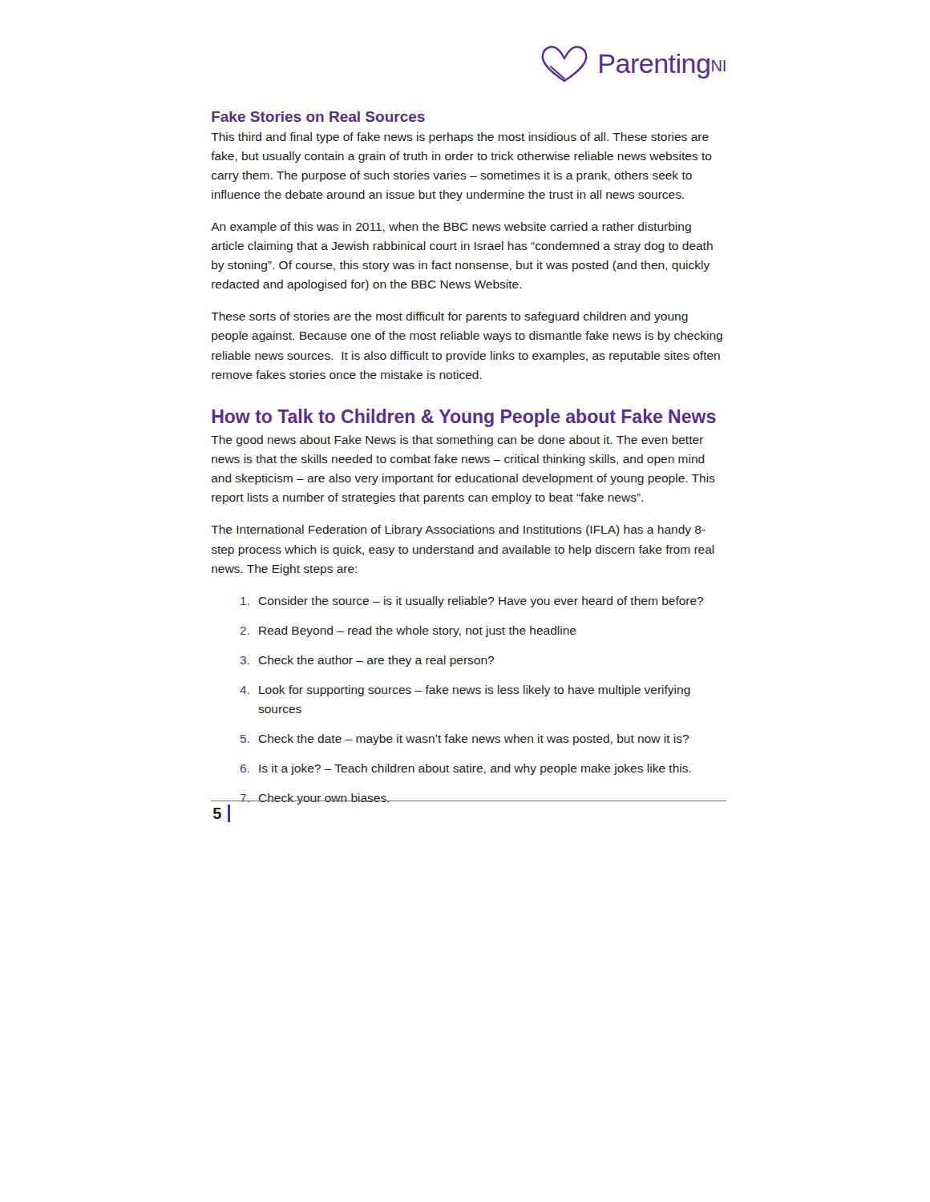ParentingNI
Fake Stories on Real Sources
This third and final type of fake news is perhaps the most insidious of all. These stories are fake, but usually contain a grain of truth in order to trick otherwise reliable news websites to carry them. The purpose of such stories varies – sometimes it is a prank, others seek to influence the debate around an issue but they undermine the trust in all news sources.
An example of this was in 2011, when the BBC news website carried a rather disturbing article claiming that a Jewish rabbinical court in Israel has “condemned a stray dog to death by stoning”. Of course, this story was in fact nonsense, but it was posted (and then, quickly redacted and apologised for) on the BBC News Website.
These sorts of stories are the most difficult for parents to safeguard children and young people against. Because one of the most reliable ways to dismantle fake news is by checking reliable news sources. It is also difficult to provide links to examples, as reputable sites often remove fakes stories once the mistake is noticed.
How to Talk to Children & Young People about Fake News
The good news about Fake News is that something can be done about it. The even better news is that the skills needed to combat fake news – critical thinking skills, and open mind and skepticism – are also very important for educational development of young people. This report lists a number of strategies that parents can employ to beat “fake news”.
The International Federation of Library Associations and Institutions (IFLA) has a handy 8-step process which is quick, easy to understand and available to help discern fake from real news. The Eight steps are:
Consider the source – is it usually reliable? Have you ever heard of them before?
Read Beyond – read the whole story, not just the headline
Check the author – are they a real person?
Look for supporting sources – fake news is less likely to have multiple verifying sources
Check the date – maybe it wasn’t fake news when it was posted, but now it is?
Is it a joke? – Teach children about satire, and why people make jokes like this.
Check your own biases.
5